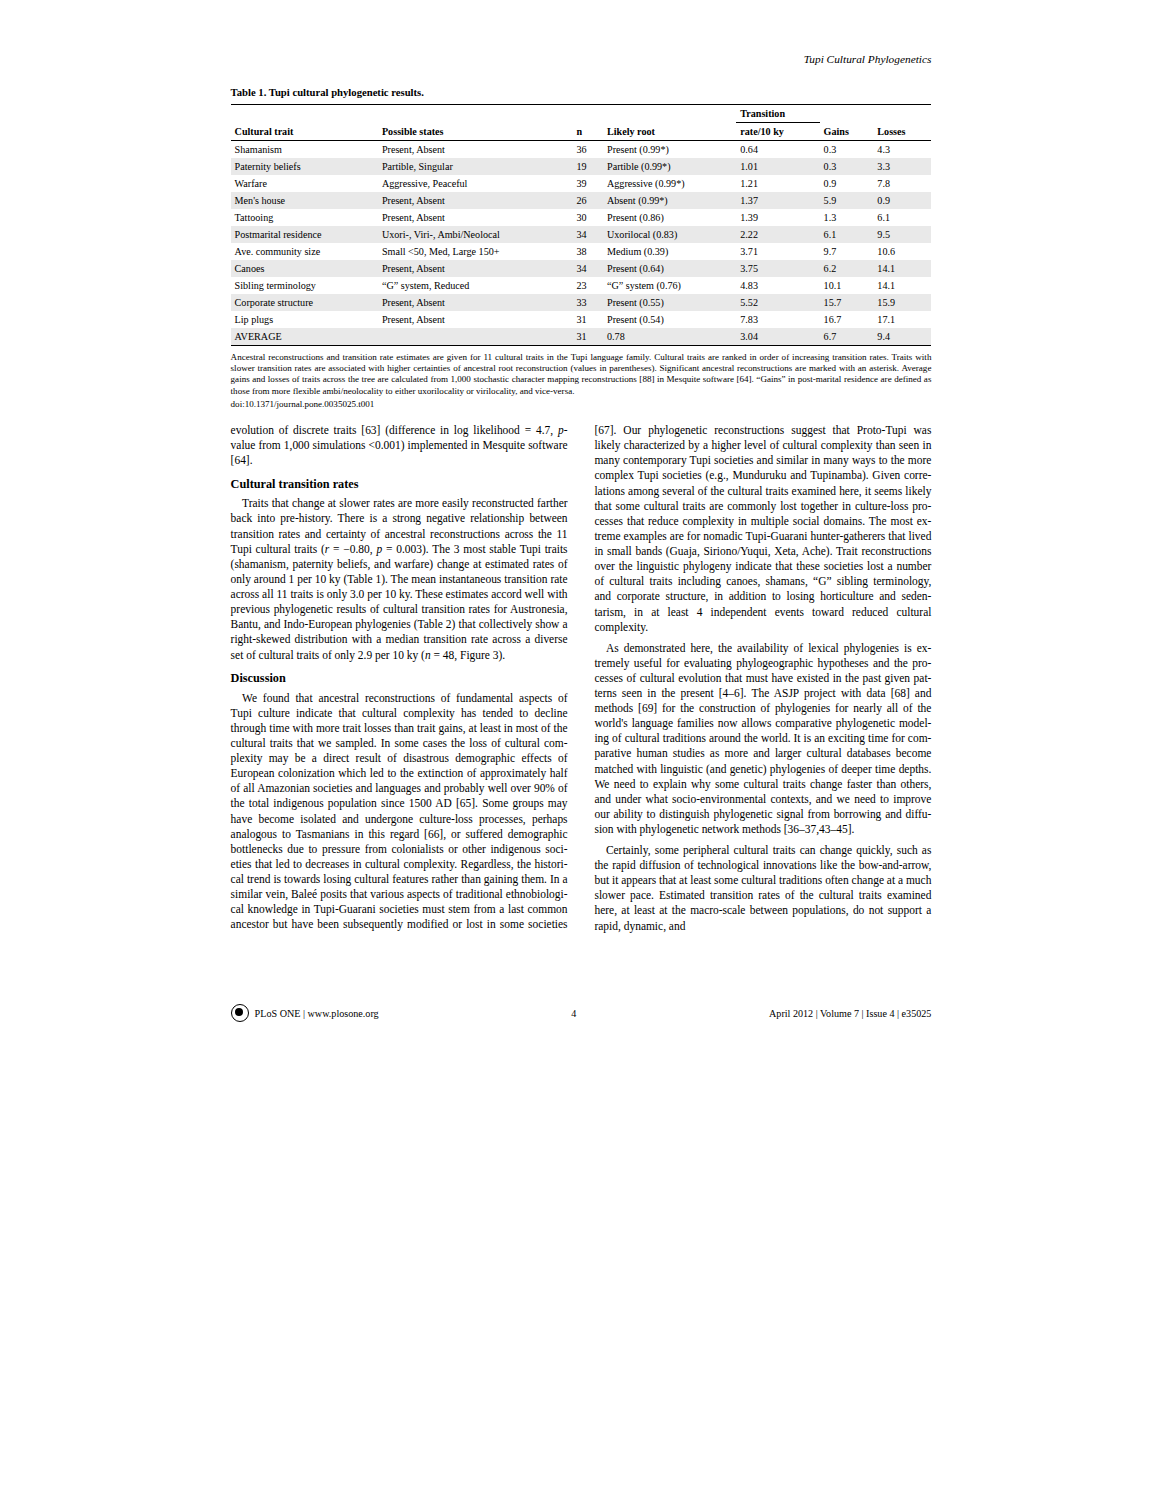Tupi Cultural Phylogenetics
Table 1. Tupi cultural phylogenetic results.
| | Transition | | |
| --- | --- | --- | --- |
| Cultural trait | Possible states | n | Likely root | rate/10 ky | Gains | Losses |
| Shamanism | Present, Absent | 36 | Present (0.99*) | 0.64 | 0.3 | 4.3 |
| Paternity beliefs | Partible, Singular | 19 | Partible (0.99*) | 1.01 | 0.3 | 3.3 |
| Warfare | Aggressive, Peaceful | 39 | Aggressive (0.99*) | 1.21 | 0.9 | 7.8 |
| Men's house | Present, Absent | 26 | Absent (0.99*) | 1.37 | 5.9 | 0.9 |
| Tattooing | Present, Absent | 30 | Present (0.86) | 1.39 | 1.3 | 6.1 |
| Postmarital residence | Uxori-, Viri-, Ambi/Neolocal | 34 | Uxorilocal (0.83) | 2.22 | 6.1 | 9.5 |
| Ave. community size | Small <50, Med, Large 150+ | 38 | Medium (0.39) | 3.71 | 9.7 | 10.6 |
| Canoes | Present, Absent | 34 | Present (0.64) | 3.75 | 6.2 | 14.1 |
| Sibling terminology | “G” system, Reduced | 23 | “G” system (0.76) | 4.83 | 10.1 | 14.1 |
| Corporate structure | Present, Absent | 33 | Present (0.55) | 5.52 | 15.7 | 15.9 |
| Lip plugs | Present, Absent | 31 | Present (0.54) | 7.83 | 16.7 | 17.1 |
| AVERAGE | | 31 | 0.78 | 3.04 | 6.7 | 9.4 |
Ancestral reconstructions and transition rate estimates are given for 11 cultural traits in the Tupi language family. Cultural traits are ranked in order of increasing transition rates. Traits with slower transition rates are associated with higher certainties of ancestral root reconstruction (values in parentheses). Significant ancestral reconstructions are marked with an asterisk. Average gains and losses of traits across the tree are calculated from 1,000 stochastic character mapping reconstructions [88] in Mesquite software [64]. “Gains” in post-marital residence are defined as those from more flexible ambi/neolocality to either uxorilocality or virilocality, and vice-versa.
doi:10.1371/journal.pone.0035025.t001
evolution of discrete traits [63] (difference in log likelihood = 4.7, p-value from 1,000 simulations <0.001) implemented in Mesquite software [64].
Cultural transition rates
Traits that change at slower rates are more easily reconstructed farther back into pre-history. There is a strong negative relationship between transition rates and certainty of ancestral reconstructions across the 11 Tupi cultural traits (r = −0.80, p = 0.003). The 3 most stable Tupi traits (shamanism, paternity beliefs, and warfare) change at estimated rates of only around 1 per 10 ky (Table 1). The mean instantaneous transition rate across all 11 traits is only 3.0 per 10 ky. These estimates accord well with previous phylogenetic results of cultural transition rates for Austronesia, Bantu, and Indo-European phylogenies (Table 2) that collectively show a right-skewed distribution with a median transition rate across a diverse set of cultural traits of only 2.9 per 10 ky (n = 48, Figure 3).
Discussion
We found that ancestral reconstructions of fundamental aspects of Tupi culture indicate that cultural complexity has tended to decline through time with more trait losses than trait gains, at least in most of the cultural traits that we sampled. In some cases the loss of cultural complexity may be a direct result of disastrous demographic effects of European colonization which led to the extinction of approximately half of all Amazonian societies and languages and probably well over 90% of the total indigenous population since 1500 AD [65]. Some groups may have become isolated and undergone culture-loss processes, perhaps analogous to Tasmanians in this regard [66], or suffered demographic bottlenecks due to pressure from colonialists or other indigenous societies that led to decreases in cultural complexity. Regardless, the historical trend is towards losing cultural features rather than gaining them. In a similar vein, Baleé posits that various aspects of traditional ethnobiological knowledge in Tupi-Guarani societies must stem from a last common ancestor but have been subsequently modified or lost in some societies [67]. Our phylogenetic reconstructions suggest that Proto-Tupi was likely characterized by a higher level of cultural complexity than seen in many contemporary Tupi societies and similar in many ways to the more complex Tupi societies (e.g., Munduruku and Tupinamba). Given correlations among several of the cultural traits examined here, it seems likely that some cultural traits are commonly lost together in culture-loss processes that reduce complexity in multiple social domains. The most extreme examples are for nomadic Tupi-Guarani hunter-gatherers that lived in small bands (Guaja, Siriono/Yuqui, Xeta, Ache). Trait reconstructions over the linguistic phylogeny indicate that these societies lost a number of cultural traits including canoes, shamans, “G” sibling terminology, and corporate structure, in addition to losing horticulture and sedentarism, in at least 4 independent events toward reduced cultural complexity.
As demonstrated here, the availability of lexical phylogenies is extremely useful for evaluating phylogeographic hypotheses and the processes of cultural evolution that must have existed in the past given patterns seen in the present [4–6]. The ASJP project with data [68] and methods [69] for the construction of phylogenies for nearly all of the world's language families now allows comparative phylogenetic modeling of cultural traditions around the world. It is an exciting time for comparative human studies as more and larger cultural databases become matched with linguistic (and genetic) phylogenies of deeper time depths. We need to explain why some cultural traits change faster than others, and under what socio-environmental contexts, and we need to improve our ability to distinguish phylogenetic signal from borrowing and diffusion with phylogenetic network methods [36–37,43–45].
Certainly, some peripheral cultural traits can change quickly, such as the rapid diffusion of technological innovations like the bow-and-arrow, but it appears that at least some cultural traditions often change at a much slower pace. Estimated transition rates of the cultural traits examined here, at least at the macro-scale between populations, do not support a rapid, dynamic, and
PLoS ONE | www.plosone.org
4
April 2012 | Volume 7 | Issue 4 | e35025